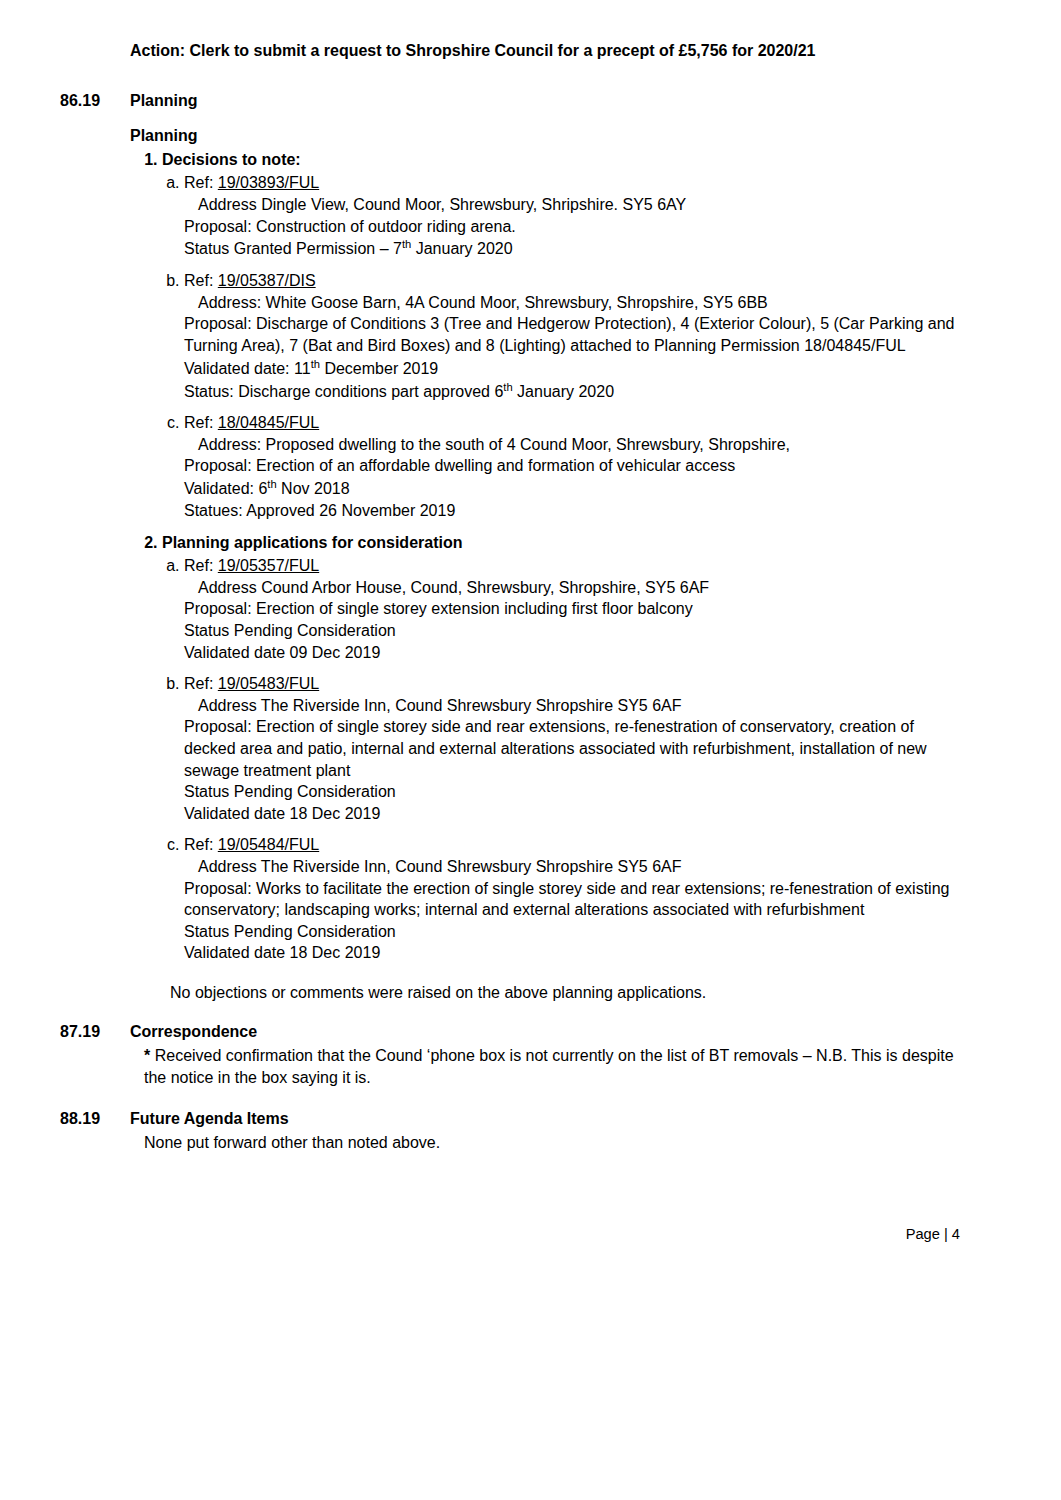Action: Clerk to submit a request to Shropshire Council for a precept of £5,756 for 2020/21
86.19
Planning
Planning
Decisions to note:
Ref: 19/03893/FUL
Address Dingle View, Cound Moor, Shrewsbury, Shripshire. SY5 6AY
Proposal: Construction of outdoor riding arena.
Status Granted Permission – 7th January 2020
Ref: 19/05387/DIS
Address: White Goose Barn, 4A Cound Moor, Shrewsbury, Shropshire, SY5 6BB
Proposal: Discharge of Conditions 3 (Tree and Hedgerow Protection), 4 (Exterior Colour), 5 (Car Parking and Turning Area), 7 (Bat and Bird Boxes) and 8 (Lighting) attached to Planning Permission 18/04845/FUL
Validated date: 11th December 2019
Status: Discharge conditions part approved 6th January 2020
Ref: 18/04845/FUL
Address: Proposed dwelling to the south of 4 Cound Moor, Shrewsbury, Shropshire,
Proposal: Erection of an affordable dwelling and formation of vehicular access
Validated: 6th Nov 2018
Statues: Approved 26 November 2019
Planning applications for consideration
Ref: 19/05357/FUL
Address Cound Arbor House, Cound, Shrewsbury, Shropshire, SY5 6AF
Proposal: Erection of single storey extension including first floor balcony
Status Pending Consideration
Validated date 09 Dec 2019
Ref: 19/05483/FUL
Address The Riverside Inn, Cound Shrewsbury Shropshire SY5 6AF
Proposal: Erection of single storey side and rear extensions, re-fenestration of conservatory, creation of decked area and patio, internal and external alterations associated with refurbishment, installation of new sewage treatment plant
Status Pending Consideration
Validated date 18 Dec 2019
Ref: 19/05484/FUL
Address The Riverside Inn, Cound Shrewsbury Shropshire SY5 6AF
Proposal: Works to facilitate the erection of single storey side and rear extensions; re-fenestration of existing conservatory; landscaping works; internal and external alterations associated with refurbishment
Status Pending Consideration
Validated date 18 Dec 2019
No objections or comments were raised on the above planning applications.
87.19
Correspondence
* Received confirmation that the Cound ‘phone box is not currently on the list of BT removals – N.B. This is despite the notice in the box saying it is.
88.19
Future Agenda Items
None put forward other than noted above.
Page | 4